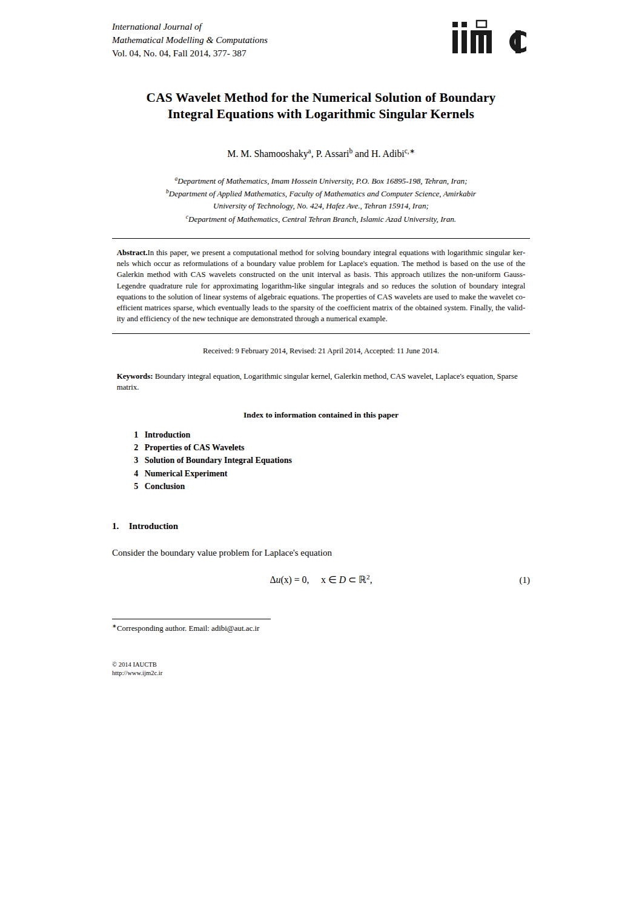International Journal of
Mathematical Modelling & Computations
Vol. 04, No. 04, Fall 2014, 377- 387
CAS Wavelet Method for the Numerical Solution of Boundary
Integral Equations with Logarithmic Singular Kernels
M. M. Shamooshakya, P. Assarib and H. Adibic,∗
aDepartment of Mathematics, Imam Hossein University, P.O. Box 16895-198, Tehran, Iran;
bDepartment of Applied Mathematics, Faculty of Mathematics and Computer Science, Amirkabir University of Technology, No. 424, Hafez Ave., Tehran 15914, Iran;
cDepartment of Mathematics, Central Tehran Branch, Islamic Azad University, Iran.
Abstract. In this paper, we present a computational method for solving boundary integral equations with logarithmic singular kernels which occur as reformulations of a boundary value problem for Laplace's equation. The method is based on the use of the Galerkin method with CAS wavelets constructed on the unit interval as basis. This approach utilizes the non-uniform Gauss-Legendre quadrature rule for approximating logarithm-like singular integrals and so reduces the solution of boundary integral equations to the solution of linear systems of algebraic equations. The properties of CAS wavelets are used to make the wavelet coefficient matrices sparse, which eventually leads to the sparsity of the coefficient matrix of the obtained system. Finally, the validity and efficiency of the new technique are demonstrated through a numerical example.
Received: 9 February 2014, Revised: 21 April 2014, Accepted: 11 June 2014.
Keywords: Boundary integral equation, Logarithmic singular kernel, Galerkin method, CAS wavelet, Laplace's equation, Sparse matrix.
Index to information contained in this paper
Introduction
Properties of CAS Wavelets
Solution of Boundary Integral Equations
Numerical Experiment
Conclusion
1. Introduction
Consider the boundary value problem for Laplace's equation
Δu(x) = 0, x ∈ D ⊂ ℝ2,
(1)
∗Corresponding author. Email: adibi@aut.ac.ir
© 2014 IAUCTB
http://www.ijm2c.ir